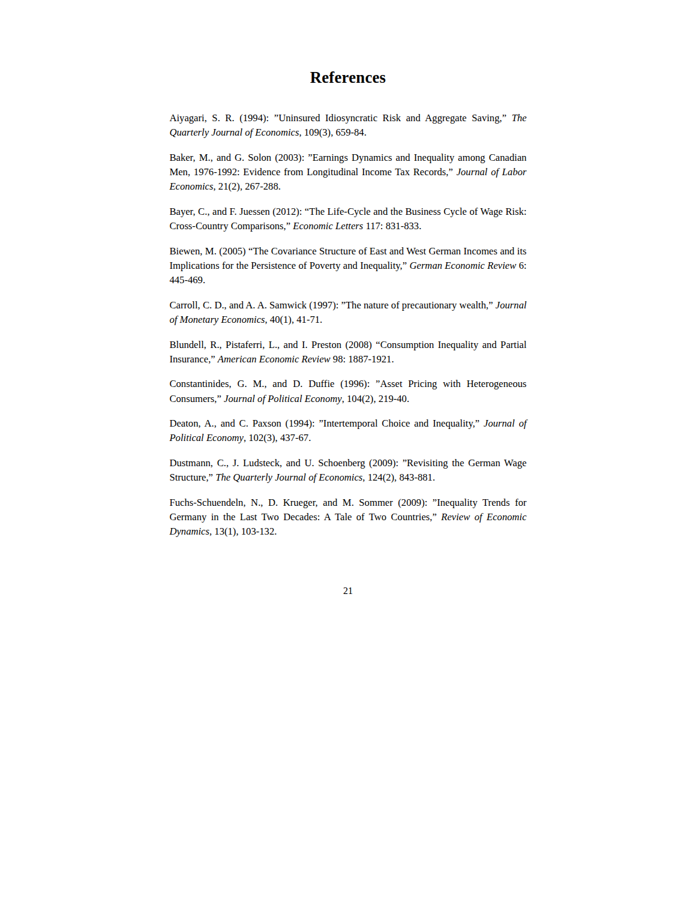References
Aiyagari, S. R. (1994): ”Uninsured Idiosyncratic Risk and Aggregate Saving,” The Quarterly Journal of Economics, 109(3), 659-84.
Baker, M., and G. Solon (2003): ”Earnings Dynamics and Inequality among Canadian Men, 1976-1992: Evidence from Longitudinal Income Tax Records,” Journal of Labor Economics, 21(2), 267-288.
Bayer, C., and F. Juessen (2012): “The Life-Cycle and the Business Cycle of Wage Risk: Cross-Country Comparisons,” Economic Letters 117: 831-833.
Biewen, M. (2005) “The Covariance Structure of East and West German Incomes and its Implications for the Persistence of Poverty and Inequality,” German Economic Review 6: 445-469.
Carroll, C. D., and A. A. Samwick (1997): ”The nature of precautionary wealth,” Journal of Monetary Economics, 40(1), 41-71.
Blundell, R., Pistaferri, L., and I. Preston (2008) “Consumption Inequality and Partial Insurance,” American Economic Review 98: 1887-1921.
Constantinides, G. M., and D. Duffie (1996): ”Asset Pricing with Heterogeneous Consumers,” Journal of Political Economy, 104(2), 219-40.
Deaton, A., and C. Paxson (1994): ”Intertemporal Choice and Inequality,” Journal of Political Economy, 102(3), 437-67.
Dustmann, C., J. Ludsteck, and U. Schoenberg (2009): ”Revisiting the German Wage Structure,” The Quarterly Journal of Economics, 124(2), 843-881.
Fuchs-Schuendeln, N., D. Krueger, and M. Sommer (2009): ”Inequality Trends for Germany in the Last Two Decades: A Tale of Two Countries,” Review of Economic Dynamics, 13(1), 103-132.
21